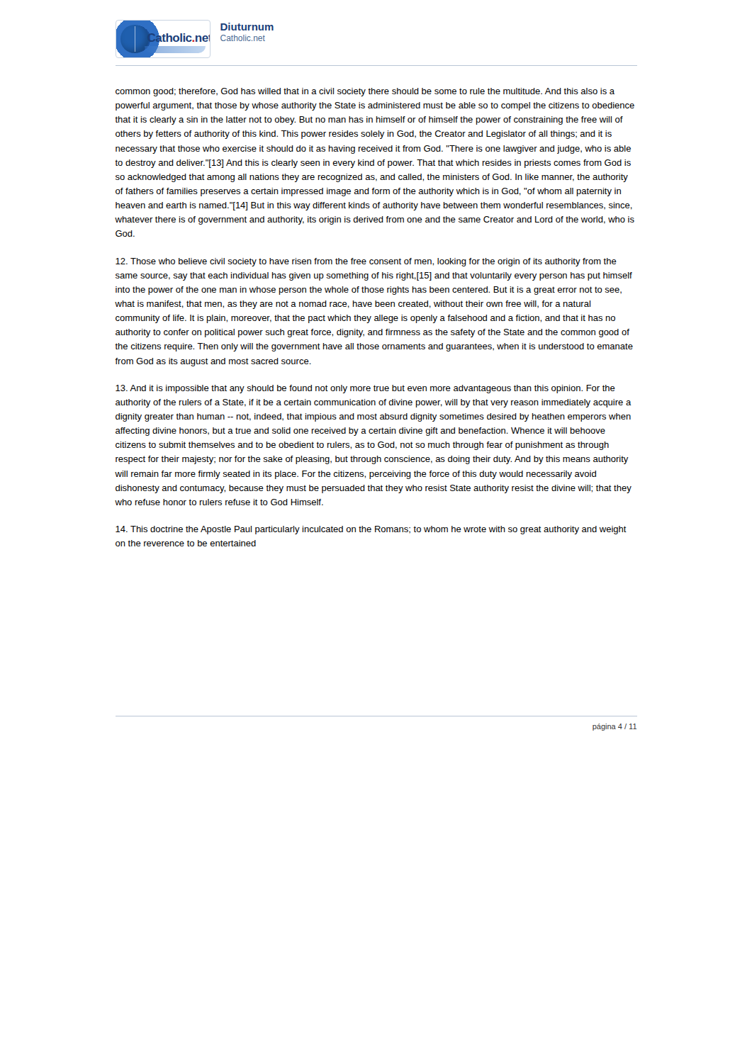Catholic. net
Diuturnum
Catholic.net
common good; therefore, God has willed that in a civil society there should be some to rule the multitude. And this also is a powerful argument, that those by whose authority the State is administered must be able so to compel the citizens to obedience that it is clearly a sin in the latter not to obey. But no man has in himself or of himself the power of constraining the free will of others by fetters of authority of this kind. This power resides solely in God, the Creator and Legislator of all things; and it is necessary that those who exercise it should do it as having received it from God. "There is one lawgiver and judge, who is able to destroy and deliver."[13] And this is clearly seen in every kind of power. That that which resides in priests comes from God is so acknowledged that among all nations they are recognized as, and called, the ministers of God. In like manner, the authority of fathers of families preserves a certain impressed image and form of the authority which is in God, "of whom all paternity in heaven and earth is named."[14] But in this way different kinds of authority have between them wonderful resemblances, since, whatever there is of government and authority, its origin is derived from one and the same Creator and Lord of the world, who is God.
12. Those who believe civil society to have risen from the free consent of men, looking for the origin of its authority from the same source, say that each individual has given up something of his right,[15] and that voluntarily every person has put himself into the power of the one man in whose person the whole of those rights has been centered. But it is a great error not to see, what is manifest, that men, as they are not a nomad race, have been created, without their own free will, for a natural community of life. It is plain, moreover, that the pact which they allege is openly a falsehood and a fiction, and that it has no authority to confer on political power such great force, dignity, and firmness as the safety of the State and the common good of the citizens require. Then only will the government have all those ornaments and guarantees, when it is understood to emanate from God as its august and most sacred source.
13. And it is impossible that any should be found not only more true but even more advantageous than this opinion. For the authority of the rulers of a State, if it be a certain communication of divine power, will by that very reason immediately acquire a dignity greater than human -- not, indeed, that impious and most absurd dignity sometimes desired by heathen emperors when affecting divine honors, but a true and solid one received by a certain divine gift and benefaction. Whence it will behoove citizens to submit themselves and to be obedient to rulers, as to God, not so much through fear of punishment as through respect for their majesty; nor for the sake of pleasing, but through conscience, as doing their duty. And by this means authority will remain far more firmly seated in its place. For the citizens, perceiving the force of this duty would necessarily avoid dishonesty and contumacy, because they must be persuaded that they who resist State authority resist the divine will; that they who refuse honor to rulers refuse it to God Himself.
14. This doctrine the Apostle Paul particularly inculcated on the Romans; to whom he wrote with so great authority and weight on the reverence to be entertained
página 4 / 11